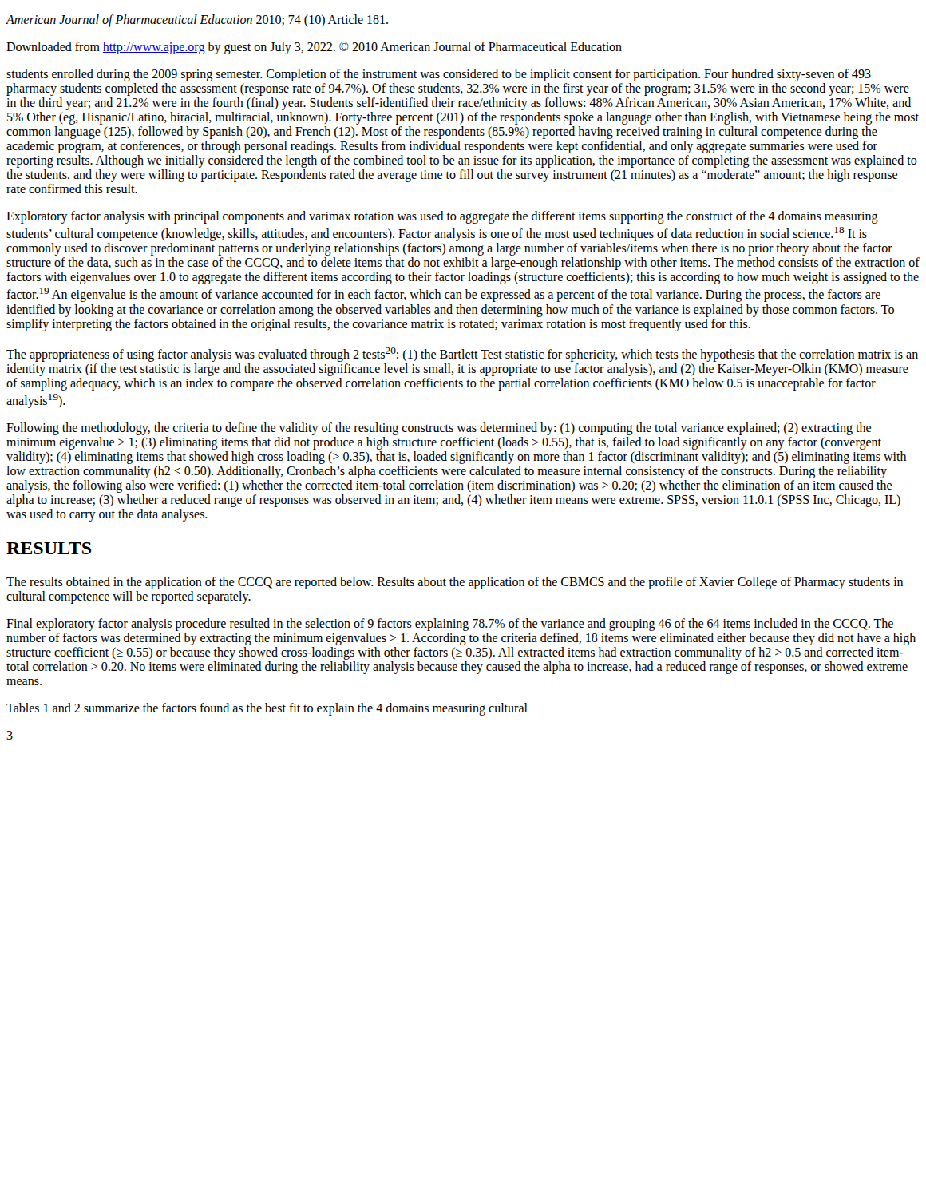American Journal of Pharmaceutical Education 2010; 74 (10) Article 181.
Downloaded from http://www.ajpe.org by guest on July 3, 2022. © 2010 American Journal of Pharmaceutical Education
students enrolled during the 2009 spring semester. Completion of the instrument was considered to be implicit consent for participation. Four hundred sixty-seven of 493 pharmacy students completed the assessment (response rate of 94.7%). Of these students, 32.3% were in the first year of the program; 31.5% were in the second year; 15% were in the third year; and 21.2% were in the fourth (final) year. Students self-identified their race/ethnicity as follows: 48% African American, 30% Asian American, 17% White, and 5% Other (eg, Hispanic/Latino, biracial, multiracial, unknown). Forty-three percent (201) of the respondents spoke a language other than English, with Vietnamese being the most common language (125), followed by Spanish (20), and French (12). Most of the respondents (85.9%) reported having received training in cultural competence during the academic program, at conferences, or through personal readings. Results from individual respondents were kept confidential, and only aggregate summaries were used for reporting results. Although we initially considered the length of the combined tool to be an issue for its application, the importance of completing the assessment was explained to the students, and they were willing to participate. Respondents rated the average time to fill out the survey instrument (21 minutes) as a “moderate” amount; the high response rate confirmed this result.
Exploratory factor analysis with principal components and varimax rotation was used to aggregate the different items supporting the construct of the 4 domains measuring students’ cultural competence (knowledge, skills, attitudes, and encounters). Factor analysis is one of the most used techniques of data reduction in social science.18 It is commonly used to discover predominant patterns or underlying relationships (factors) among a large number of variables/items when there is no prior theory about the factor structure of the data, such as in the case of the CCCQ, and to delete items that do not exhibit a large-enough relationship with other items. The method consists of the extraction of factors with eigenvalues over 1.0 to aggregate the different items according to their factor loadings (structure coefficients); this is according to how much weight is assigned to the factor.19 An eigenvalue is the amount of variance accounted for in each factor, which can be expressed as a percent of the total variance. During the process, the factors are identified by looking at the covariance or correlation among the observed variables and then determining how much of the variance is explained by those common factors. To simplify interpreting the factors obtained in the original results, the covariance matrix is rotated; varimax rotation is most frequently used for this.
The appropriateness of using factor analysis was evaluated through 2 tests20: (1) the Bartlett Test statistic for sphericity, which tests the hypothesis that the correlation matrix is an identity matrix (if the test statistic is large and the associated significance level is small, it is appropriate to use factor analysis), and (2) the Kaiser-Meyer-Olkin (KMO) measure of sampling adequacy, which is an index to compare the observed correlation coefficients to the partial correlation coefficients (KMO below 0.5 is unacceptable for factor analysis19).
Following the methodology, the criteria to define the validity of the resulting constructs was determined by: (1) computing the total variance explained; (2) extracting the minimum eigenvalue > 1; (3) eliminating items that did not produce a high structure coefficient (loads ≥ 0.55), that is, failed to load significantly on any factor (convergent validity); (4) eliminating items that showed high cross loading (> 0.35), that is, loaded significantly on more than 1 factor (discriminant validity); and (5) eliminating items with low extraction communality (h2 < 0.50). Additionally, Cronbach’s alpha coefficients were calculated to measure internal consistency of the constructs. During the reliability analysis, the following also were verified: (1) whether the corrected item-total correlation (item discrimination) was > 0.20; (2) whether the elimination of an item caused the alpha to increase; (3) whether a reduced range of responses was observed in an item; and, (4) whether item means were extreme. SPSS, version 11.0.1 (SPSS Inc, Chicago, IL) was used to carry out the data analyses.
RESULTS
The results obtained in the application of the CCCQ are reported below. Results about the application of the CBMCS and the profile of Xavier College of Pharmacy students in cultural competence will be reported separately.
Final exploratory factor analysis procedure resulted in the selection of 9 factors explaining 78.7% of the variance and grouping 46 of the 64 items included in the CCCQ. The number of factors was determined by extracting the minimum eigenvalues > 1. According to the criteria defined, 18 items were eliminated either because they did not have a high structure coefficient (≥ 0.55) or because they showed cross-loadings with other factors (≥ 0.35). All extracted items had extraction communality of h2 > 0.5 and corrected item-total correlation > 0.20. No items were eliminated during the reliability analysis because they caused the alpha to increase, had a reduced range of responses, or showed extreme means.
Tables 1 and 2 summarize the factors found as the best fit to explain the 4 domains measuring cultural
3